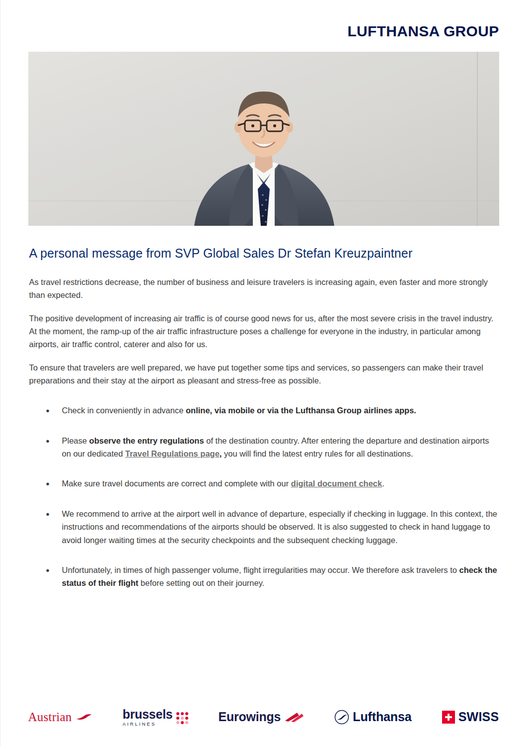LUFTHANSA GROUP
A personal message from SVP Global Sales Dr Stefan Kreuzpaintner
As travel restrictions decrease, the number of business and leisure travelers is increasing again, even faster and more strongly than expected.
The positive development of increasing air traffic is of course good news for us, after the most severe crisis in the travel industry. At the moment, the ramp-up of the air traffic infrastructure poses a challenge for everyone in the industry, in particular among airports, air traffic control, caterer and also for us.
To ensure that travelers are well prepared, we have put together some tips and services, so passengers can make their travel preparations and their stay at the airport as pleasant and stress-free as possible.
Check in conveniently in advance online, via mobile or via the Lufthansa Group airlines apps.
Please observe the entry regulations of the destination country. After entering the departure and destination airports on our dedicated Travel Regulations page, you will find the latest entry rules for all destinations.
Make sure travel documents are correct and complete with our digital document check.
We recommend to arrive at the airport well in advance of departure, especially if checking in luggage. In this context, the instructions and recommendations of the airports should be observed. It is also suggested to check in hand luggage to avoid longer waiting times at the security checkpoints and the subsequent checking luggage.
Unfortunately, in times of high passenger volume, flight irregularities may occur. We therefore ask travelers to check the status of their flight before setting out on their journey.
Austrian
brussels AIRLINES
Eurowings
Lufthansa
SWISS